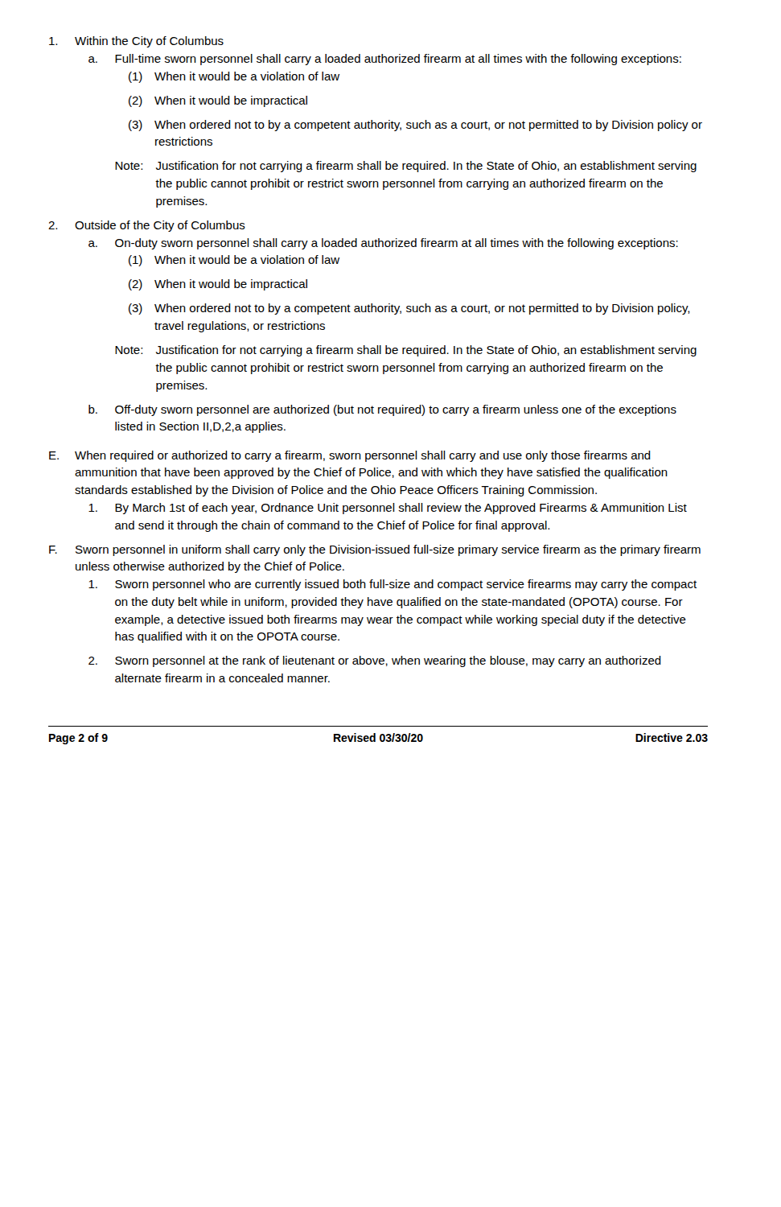1. Within the City of Columbus
a. Full-time sworn personnel shall carry a loaded authorized firearm at all times with the following exceptions:
(1) When it would be a violation of law
(2) When it would be impractical
(3) When ordered not to by a competent authority, such as a court, or not permitted to by Division policy or restrictions
Note: Justification for not carrying a firearm shall be required. In the State of Ohio, an establishment serving the public cannot prohibit or restrict sworn personnel from carrying an authorized firearm on the premises.
2. Outside of the City of Columbus
a. On-duty sworn personnel shall carry a loaded authorized firearm at all times with the following exceptions:
(1) When it would be a violation of law
(2) When it would be impractical
(3) When ordered not to by a competent authority, such as a court, or not permitted to by Division policy, travel regulations, or restrictions
Note: Justification for not carrying a firearm shall be required. In the State of Ohio, an establishment serving the public cannot prohibit or restrict sworn personnel from carrying an authorized firearm on the premises.
b. Off-duty sworn personnel are authorized (but not required) to carry a firearm unless one of the exceptions listed in Section II,D,2,a applies.
E. When required or authorized to carry a firearm, sworn personnel shall carry and use only those firearms and ammunition that have been approved by the Chief of Police, and with which they have satisfied the qualification standards established by the Division of Police and the Ohio Peace Officers Training Commission.
1. By March 1st of each year, Ordnance Unit personnel shall review the Approved Firearms & Ammunition List and send it through the chain of command to the Chief of Police for final approval.
F. Sworn personnel in uniform shall carry only the Division-issued full-size primary service firearm as the primary firearm unless otherwise authorized by the Chief of Police.
1. Sworn personnel who are currently issued both full-size and compact service firearms may carry the compact on the duty belt while in uniform, provided they have qualified on the state-mandated (OPOTA) course. For example, a detective issued both firearms may wear the compact while working special duty if the detective has qualified with it on the OPOTA course.
2. Sworn personnel at the rank of lieutenant or above, when wearing the blouse, may carry an authorized alternate firearm in a concealed manner.
Page 2 of 9 Revised 03/30/20 Directive 2.03